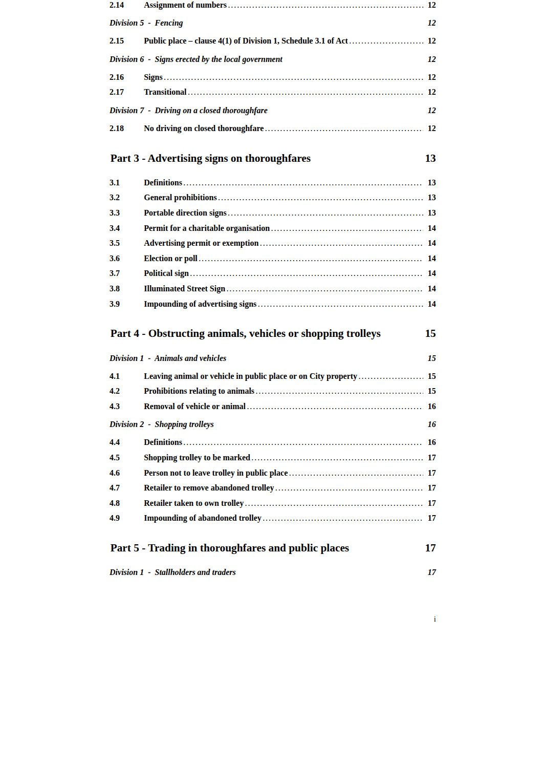2.14 Assignment of numbers ........................................................................................................... 12
Division 5 - Fencing 12
2.15 Public place – clause 4(1) of Division 1, Schedule 3.1 of Act ....................................... 12
Division 6 - Signs erected by the local government 12
2.16 Signs ..................................................................................................................................... 12
2.17 Transitional ..................................................................................................................... 12
Division 7 - Driving on a closed thoroughfare 12
2.18 No driving on closed thoroughfare ............................................................................. 12
Part 3 - Advertising signs on thoroughfares 13
3.1 Definitions ......................................................................................................................... 13
3.2 General prohibitions ..................................................................................................... 13
3.3 Portable direction signs ................................................................................................. 13
3.4 Permit for a charitable organisation ............................................................................. 14
3.5 Advertising permit or exemption ................................................................................. 14
3.6 Election or poll ................................................................................................................. 14
3.7 Political sign ..................................................................................................................... 14
3.8 Illuminated Street Sign ................................................................................................. 14
3.9 Impounding of advertising signs ................................................................................. 14
Part 4 - Obstructing animals, vehicles or shopping trolleys 15
Division 1 - Animals and vehicles 15
4.1 Leaving animal or vehicle in public place or on City property ................................... 15
4.2 Prohibitions relating to animals ................................................................................. 15
4.3 Removal of vehicle or animal ......................................................................................... 16
Division 2 - Shopping trolleys 16
4.4 Definitions ......................................................................................................................... 16
4.5 Shopping trolley to be marked ..................................................................................... 17
4.6 Person not to leave trolley in public place ..................................................................... 17
4.7 Retailer to remove abandoned trolley ......................................................................... 17
4.8 Retailer taken to own trolley ..................................................................................... 17
4.9 Impounding of abandoned trolley ............................................................................. 17
Part 5 - Trading in thoroughfares and public places 17
Division 1 - Stallholders and traders 17
i